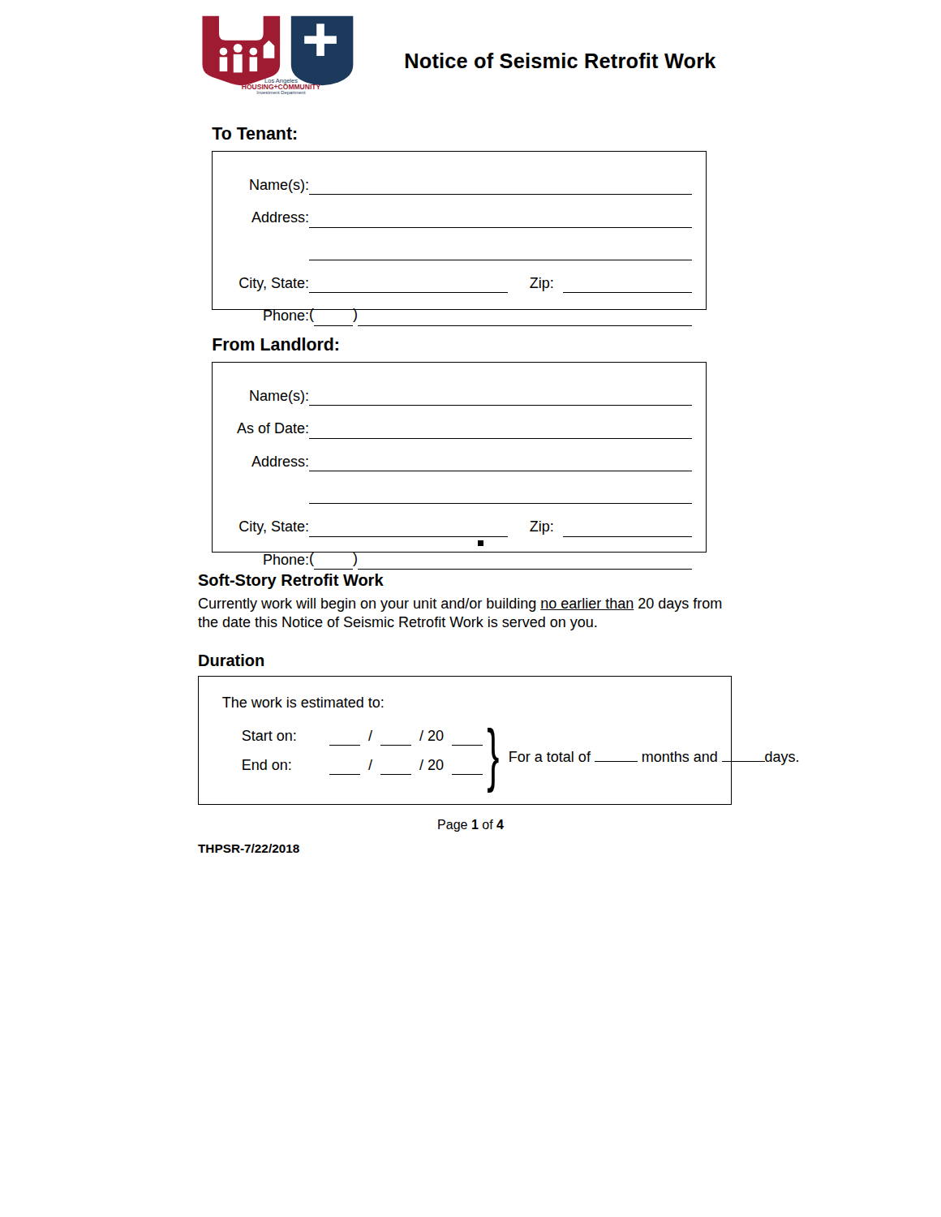Los Angeles HOUSING+COMMUNITY Investment Department
Notice of Seismic Retrofit Work
To Tenant:
| Name(s): | |
| Address: | |
| City, State: | Zip: |
| Phone: | ( ) |
From Landlord:
| Name(s): | |
| As of Date: | |
| Address: | |
| City, State: | Zip: |
| Phone: | ( ) |
Soft-Story Retrofit Work
Currently work will begin on your unit and/or building no earlier than 20 days from the date this Notice of Seismic Retrofit Work is served on you.
Duration
The work is estimated to:
Start on: / / 20
End on: / / 20
}
For a total of months and days.
Page 1 of 4
THPSR-7/22/2018